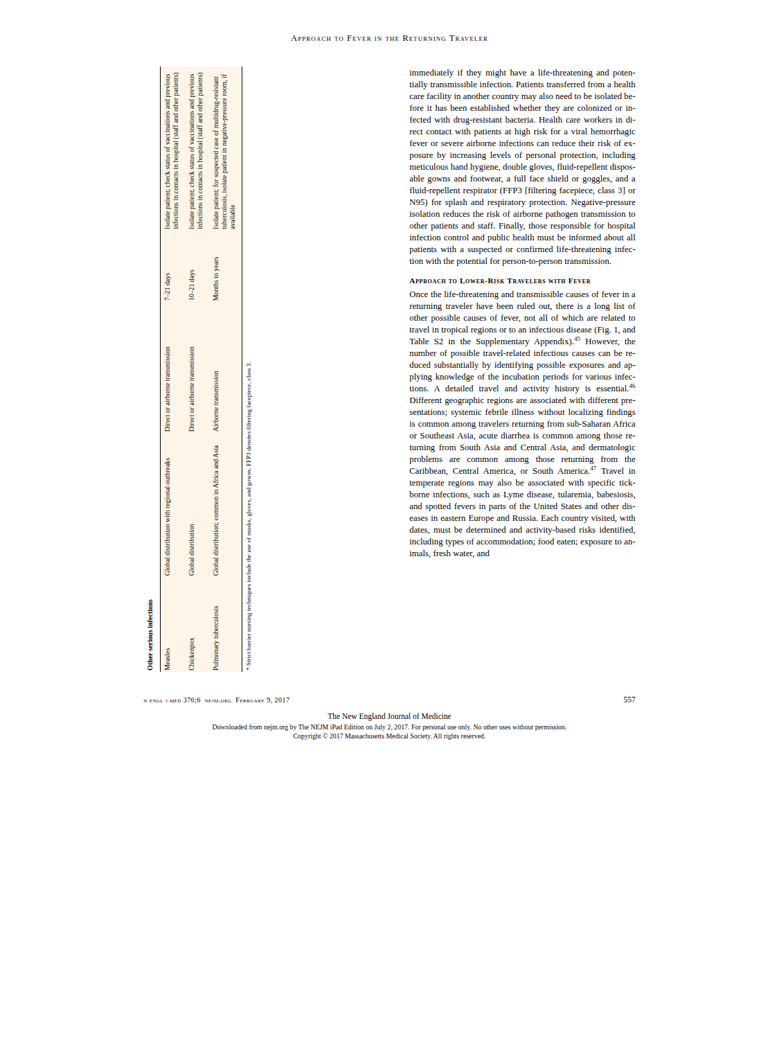Approach to Fever in the Returning Traveler
| Other serious infections |
| Measles | Global distribution with regional outbreaks | Direct or airborne transmission | 7–21 days | Isolate patient; check status of vaccinations and previous infections in contacts in hospital (staff and other patients) |
| Chickenpox | Global distribution | Direct or airborne transmission | 10–21 days | Isolate patient; check status of vaccinations and previous infections in contacts in hospital (staff and other patients) |
| Pulmonary tuberculosis | Global distribution; common in Africa and Asia | Airborne transmission | Months to years | Isolate patient; for suspected case of multidrug-resistant tuberculosis, isolate patient in negative-pressure room, if available |
| * Strict barrier nursing techniques include the use of masks, gloves, and gowns. FFP3 denotes filtering facepiece, class 3. |
immediately if they might have a life-threatening and potentially transmissible infection. Patients transferred from a health care facility in another country may also need to be isolated before it has been established whether they are colonized or infected with drug-resistant bacteria. Health care workers in direct contact with patients at high risk for a viral hemorrhagic fever or severe airborne infections can reduce their risk of exposure by increasing levels of personal protection, including meticulous hand hygiene, double gloves, fluid-repellent disposable gowns and footwear, a full face shield or goggles, and a fluid-repellent respirator (FFP3 [filtering facepiece, class 3] or N95) for splash and respiratory protection. Negative-pressure isolation reduces the risk of airborne pathogen transmission to other patients and staff. Finally, those responsible for hospital infection control and public health must be informed about all patients with a suspected or confirmed life-threatening infection with the potential for person-to-person transmission.
Approach to Lower-Risk Travelers with Fever
Once the life-threatening and transmissible causes of fever in a returning traveler have been ruled out, there is a long list of other possible causes of fever, not all of which are related to travel in tropical regions or to an infectious disease (Fig. 1, and Table S2 in the Supplementary Appendix).45 However, the number of possible travel-related infectious causes can be reduced substantially by identifying possible exposures and applying knowledge of the incubation periods for various infections. A detailed travel and activity history is essential.46 Different geographic regions are associated with different presentations; systemic febrile illness without localizing findings is common among travelers returning from sub-Saharan Africa or Southeast Asia, acute diarrhea is common among those returning from South Asia and Central Asia, and dermatologic problems are common among those returning from the Caribbean, Central America, or South America.47 Travel in temperate regions may also be associated with specific tick-borne infections, such as Lyme disease, tularemia, babesiosis, and spotted fevers in parts of the United States and other diseases in eastern Europe and Russia. Each country visited, with dates, must be determined and activity-based risks identified, including types of accommodation; food eaten; exposure to animals, fresh water, and
n engl j med 376;6 nejm.org February 9, 2017 557
The New England Journal of Medicine
Downloaded from nejm.org by The NEJM iPad Edition on July 2, 2017. For personal use only. No other uses without permission.
Copyright © 2017 Massachusetts Medical Society. All rights reserved.